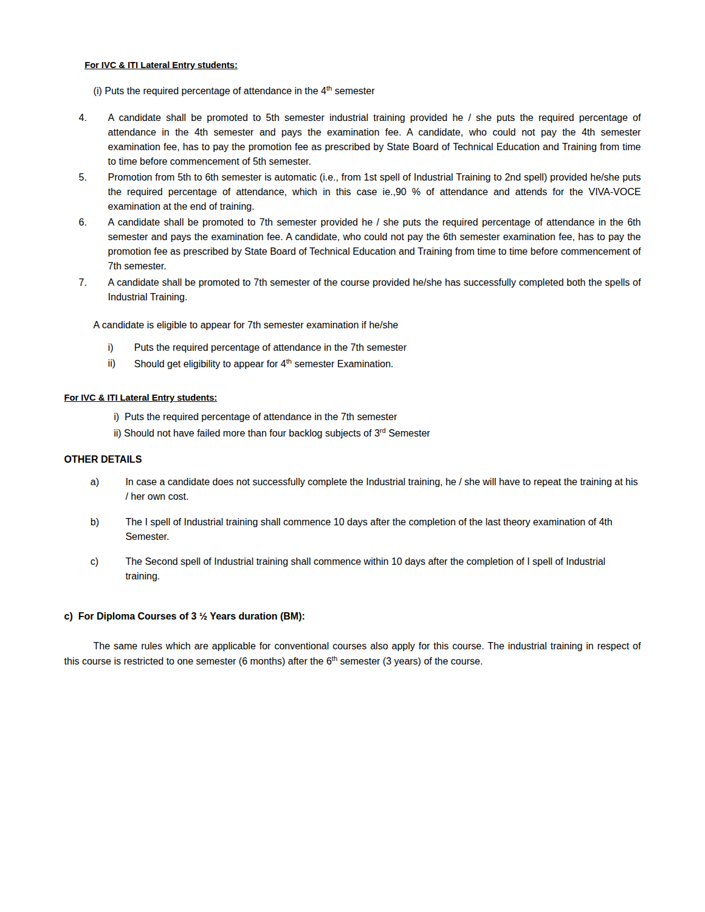For IVC & ITI Lateral Entry students:
(i) Puts the required percentage of attendance in the 4th semester
A candidate shall be promoted to 5th semester industrial training provided he / she puts the required percentage of attendance in the 4th semester and pays the examination fee. A candidate, who could not pay the 4th semester examination fee, has to pay the promotion fee as prescribed by State Board of Technical Education and Training from time to time before commencement of 5th semester.
Promotion from 5th to 6th semester is automatic (i.e., from 1st spell of Industrial Training to 2nd spell) provided he/she puts the required percentage of attendance, which in this case ie.,90 % of attendance and attends for the VIVA-VOCE examination at the end of training.
A candidate shall be promoted to 7th semester provided he / she puts the required percentage of attendance in the 6th semester and pays the examination fee. A candidate, who could not pay the 6th semester examination fee, has to pay the promotion fee as prescribed by State Board of Technical Education and Training from time to time before commencement of 7th semester.
A candidate shall be promoted to 7th semester of the course provided he/she has successfully completed both the spells of Industrial Training.
A candidate is eligible to appear for 7th semester examination if he/she
i) Puts the required percentage of attendance in the 7th semester
ii) Should get eligibility to appear for 4th semester Examination.
For IVC & ITI Lateral Entry students:
i) Puts the required percentage of attendance in the 7th semester
ii) Should not have failed more than four backlog subjects of 3rd Semester
OTHER DETAILS
a) In case a candidate does not successfully complete the Industrial training, he / she will have to repeat the training at his / her own cost.
b) The I spell of Industrial training shall commence 10 days after the completion of the last theory examination of 4th Semester.
c) The Second spell of Industrial training shall commence within 10 days after the completion of I spell of Industrial training.
c) For Diploma Courses of 3 ½ Years duration (BM):
The same rules which are applicable for conventional courses also apply for this course. The industrial training in respect of this course is restricted to one semester (6 months) after the 6th semester (3 years) of the course.